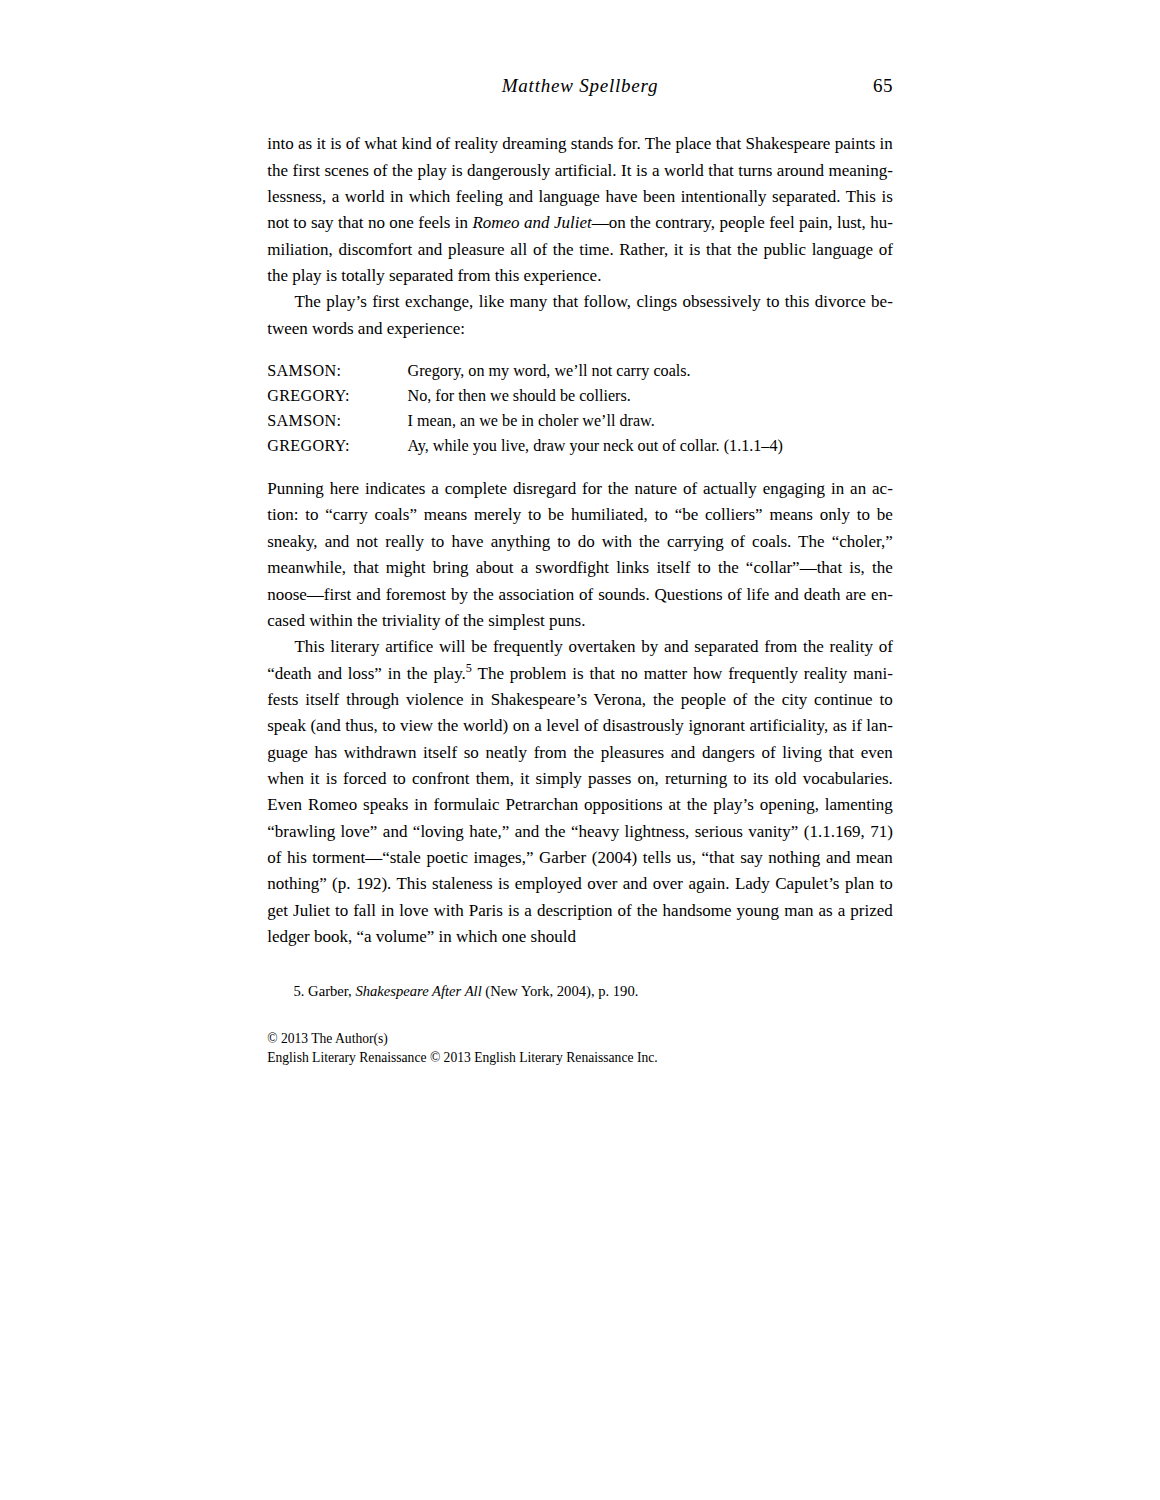Matthew Spellberg 65
into as it is of what kind of reality dreaming stands for. The place that Shakespeare paints in the first scenes of the play is dangerously artificial. It is a world that turns around meaninglessness, a world in which feeling and language have been intentionally separated. This is not to say that no one feels in Romeo and Juliet—on the contrary, people feel pain, lust, humiliation, discomfort and pleasure all of the time. Rather, it is that the public language of the play is totally separated from this experience.
The play’s first exchange, like many that follow, clings obsessively to this divorce between words and experience:
| SAMSON: | Gregory, on my word, we’ll not carry coals. |
| GREGORY: | No, for then we should be colliers. |
| SAMSON: | I mean, an we be in choler we’ll draw. |
| GREGORY: | Ay, while you live, draw your neck out of collar. (1.1.1–4) |
Punning here indicates a complete disregard for the nature of actually engaging in an action: to “carry coals” means merely to be humiliated, to “be colliers” means only to be sneaky, and not really to have anything to do with the carrying of coals. The “choler,” meanwhile, that might bring about a swordfight links itself to the “collar”—that is, the noose—first and foremost by the association of sounds. Questions of life and death are encased within the triviality of the simplest puns.
This literary artifice will be frequently overtaken by and separated from the reality of “death and loss” in the play.5 The problem is that no matter how frequently reality manifests itself through violence in Shakespeare’s Verona, the people of the city continue to speak (and thus, to view the world) on a level of disastrously ignorant artificiality, as if language has withdrawn itself so neatly from the pleasures and dangers of living that even when it is forced to confront them, it simply passes on, returning to its old vocabularies. Even Romeo speaks in formulaic Petrarchan oppositions at the play’s opening, lamenting “brawling love” and “loving hate,” and the “heavy lightness, serious vanity” (1.1.169, 71) of his torment—“stale poetic images,” Garber (2004) tells us, “that say nothing and mean nothing” (p. 192). This staleness is employed over and over again. Lady Capulet’s plan to get Juliet to fall in love with Paris is a description of the handsome young man as a prized ledger book, “a volume” in which one should
5. Garber, Shakespeare After All (New York, 2004), p. 190.
© 2013 The Author(s)
English Literary Renaissance © 2013 English Literary Renaissance Inc.